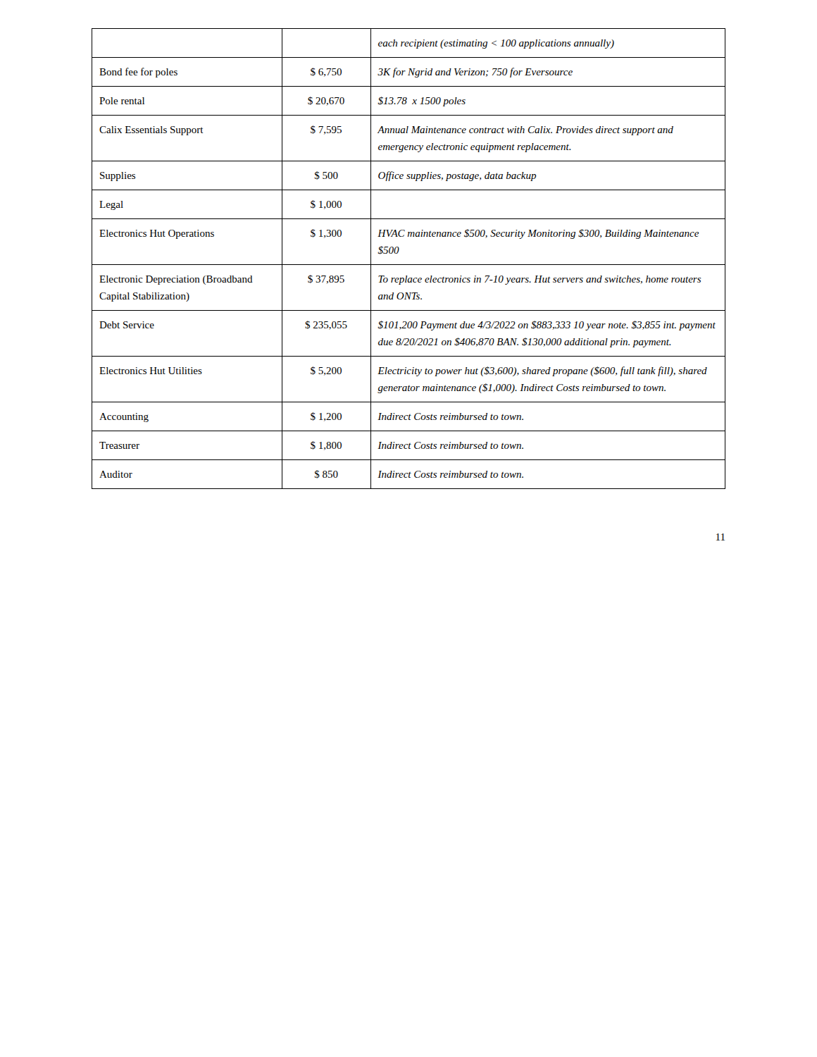| | | each recipient (estimating < 100 applications annually) |
| Bond fee for poles | $ 6,750 | 3K for Ngrid and Verizon; 750 for Eversource |
| Pole rental | $ 20,670 | $13.78 x 1500 poles |
| Calix Essentials Support | $ 7,595 | Annual Maintenance contract with Calix. Provides direct support and emergency electronic equipment replacement. |
| Supplies | $ 500 | Office supplies, postage, data backup |
| Legal | $ 1,000 | |
| Electronics Hut Operations | $ 1,300 | HVAC maintenance $500, Security Monitoring $300, Building Maintenance $500 |
| Electronic Depreciation (Broadband Capital Stabilization) | $ 37,895 | To replace electronics in 7-10 years. Hut servers and switches, home routers and ONTs. |
| Debt Service | $ 235,055 | $101,200 Payment due 4/3/2022 on $883,333 10 year note. $3,855 int. payment due 8/20/2021 on $406,870 BAN. $130,000 additional prin. payment. |
| Electronics Hut Utilities | $ 5,200 | Electricity to power hut ($3,600), shared propane ($600, full tank fill), shared generator maintenance ($1,000). Indirect Costs reimbursed to town. |
| Accounting | $ 1,200 | Indirect Costs reimbursed to town. |
| Treasurer | $ 1,800 | Indirect Costs reimbursed to town. |
| Auditor | $ 850 | Indirect Costs reimbursed to town. |
11